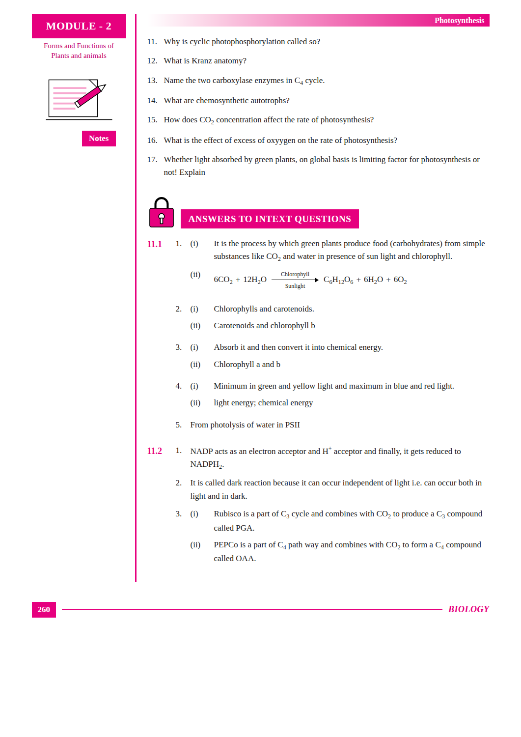MODULE - 2
Forms and Functions of
Plants and animals
Notes
Photosynthesis
11. Why is cyclic photophosphorylation called so?
12. What is Kranz anatomy?
13. Name the two carboxylase enzymes in C4 cycle.
14. What are chemosynthetic autotrophs?
15. How does CO2 concentration affect the rate of photosynthesis?
16. What is the effect of excess of oxyygen on the rate of photosynthesis?
17. Whether light absorbed by green plants, on global basis is limiting factor for photosynthesis or not! Explain
ANSWERS TO INTEXT QUESTIONS
11.1
1.
(i)
It is the process by which green plants produce food (carbohydrates) from simple substances like CO2 and water in presence of sun light and chlorophyll.
(ii)
6CO2 + 12H2O Chlorophyll Sunlight C6H12O6 + 6H2O + 6O2
2.
(i)
Chlorophylls and carotenoids.
(ii)
Carotenoids and chlorophyll b
3.
(i)
Absorb it and then convert it into chemical energy.
(ii)
Chlorophyll a and b
4.
(i)
Minimum in green and yellow light and maximum in blue and red light.
(ii)
light energy; chemical energy
5.
From photolysis of water in PSII
11.2
1.
NADP acts as an electron acceptor and H+ acceptor and finally, it gets reduced to NADPH2.
2.
It is called dark reaction because it can occur independent of light i.e. can occur both in light and in dark.
3.
(i)
Rubisco is a part of C3 cycle and combines with CO2 to produce a C3 compound called PGA.
(ii)
PEPCo is a part of C4 path way and combines with CO2 to form a C4 compound called OAA.
260
BIOLOGY